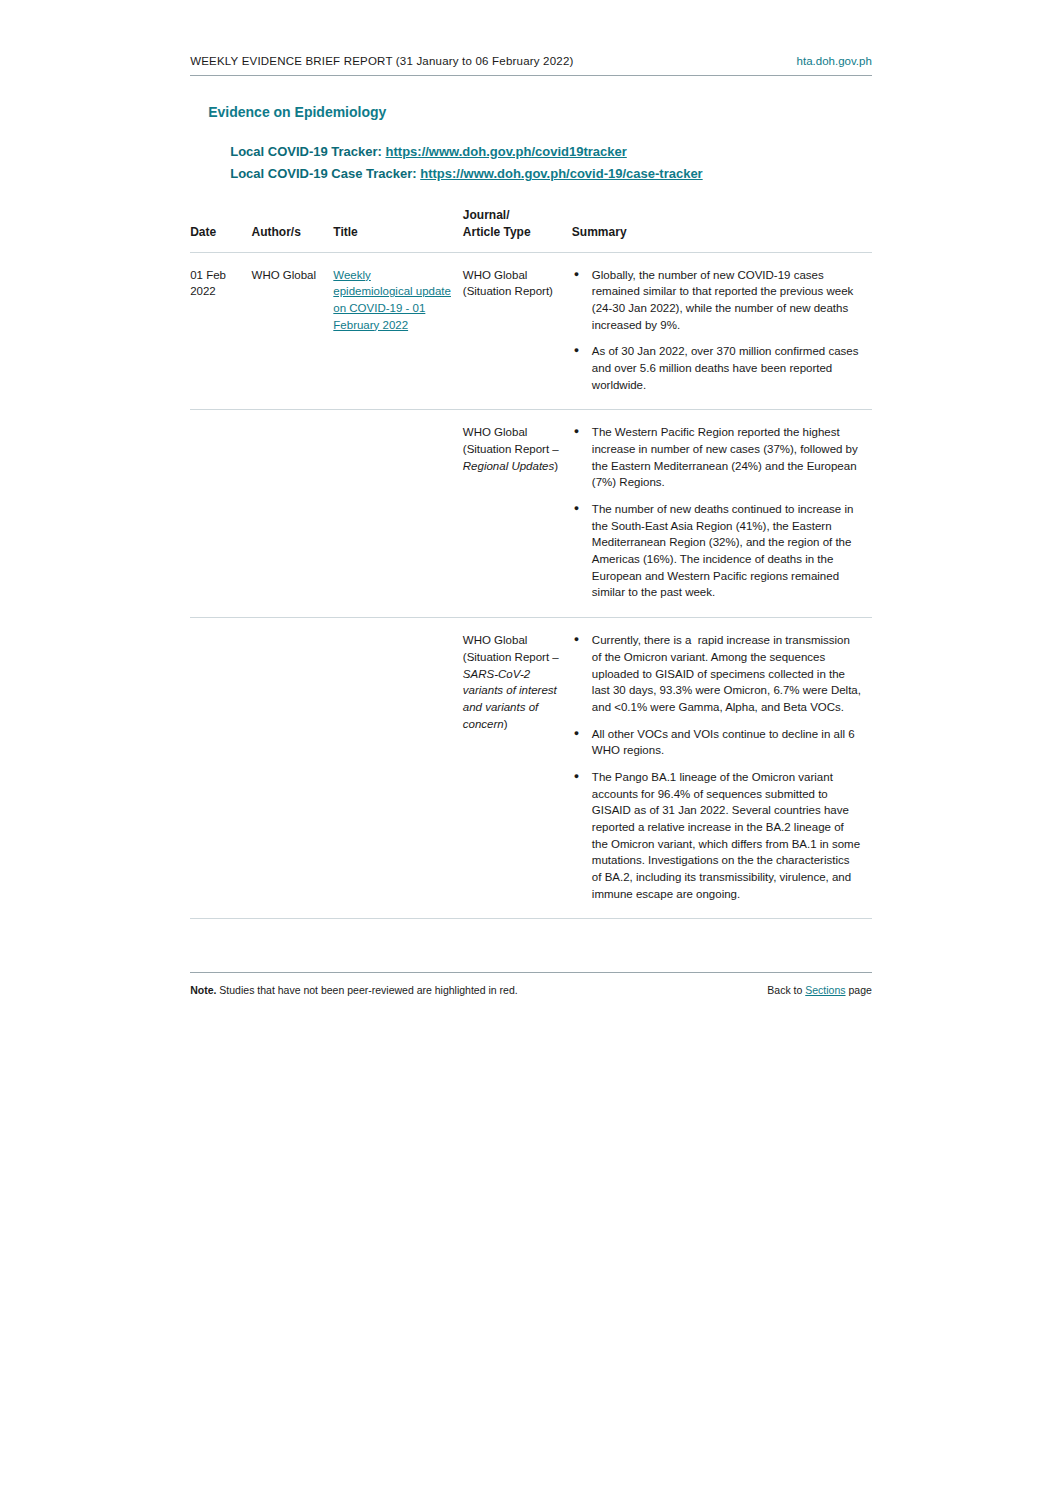WEEKLY EVIDENCE BRIEF REPORT (31 January to 06 February 2022)
hta.doh.gov.ph
Evidence on Epidemiology
Local COVID-19 Tracker: https://www.doh.gov.ph/covid19tracker
Local COVID-19 Case Tracker: https://www.doh.gov.ph/covid-19/case-tracker
| Date | Author/s | Title | Journal/ Article Type | Summary |
| --- | --- | --- | --- | --- |
| 01 Feb 2022 | WHO Global | Weekly epidemiological update on COVID-19 - 01 February 2022 | WHO Global (Situation Report) | Globally, the number of new COVID-19 cases remained similar to that reported the previous week (24-30 Jan 2022), while the number of new deaths increased by 9%. As of 30 Jan 2022, over 370 million confirmed cases and over 5.6 million deaths have been reported worldwide. |
| | | | WHO Global (Situation Report – Regional Updates ) | The Western Pacific Region reported the highest increase in number of new cases (37%), followed by the Eastern Mediterranean (24%) and the European (7%) Regions. The number of new deaths continued to increase in the South-East Asia Region (41%), the Eastern Mediterranean Region (32%), and the region of the Americas (16%). The incidence of deaths in the European and Western Pacific regions remained similar to the past week. |
| | | | WHO Global (Situation Report – SARS-CoV-2 variants of interest and variants of concern ) | Currently, there is a rapid increase in transmission of the Omicron variant. Among the sequences uploaded to GISAID of specimens collected in the last 30 days, 93.3% were Omicron, 6.7% were Delta, and <0.1% were Gamma, Alpha, and Beta VOCs. All other VOCs and VOIs continue to decline in all 6 WHO regions. The Pango BA.1 lineage of the Omicron variant accounts for 96.4% of sequences submitted to GISAID as of 31 Jan 2022. Several countries have reported a relative increase in the BA.2 lineage of the Omicron variant, which differs from BA.1 in some mutations. Investigations on the the characteristics of BA.2, including its transmissibility, virulence, and immune escape are ongoing. |
Note. Studies that have not been peer-reviewed are highlighted in red.
Back to Sections page